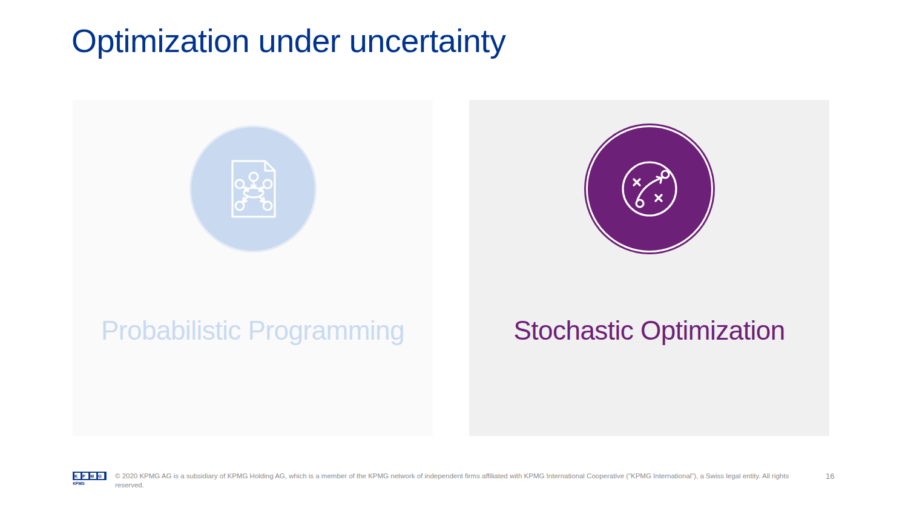Optimization under uncertainty
Probabilistic Programming
Stochastic Optimization
K P M G KPMG
© 2020 KPMG AG is a subsidiary of KPMG Holding AG, which is a member of the KPMG network of independent firms affiliated with KPMG International Cooperative (“KPMG International”), a Swiss legal entity. All rights reserved.
16